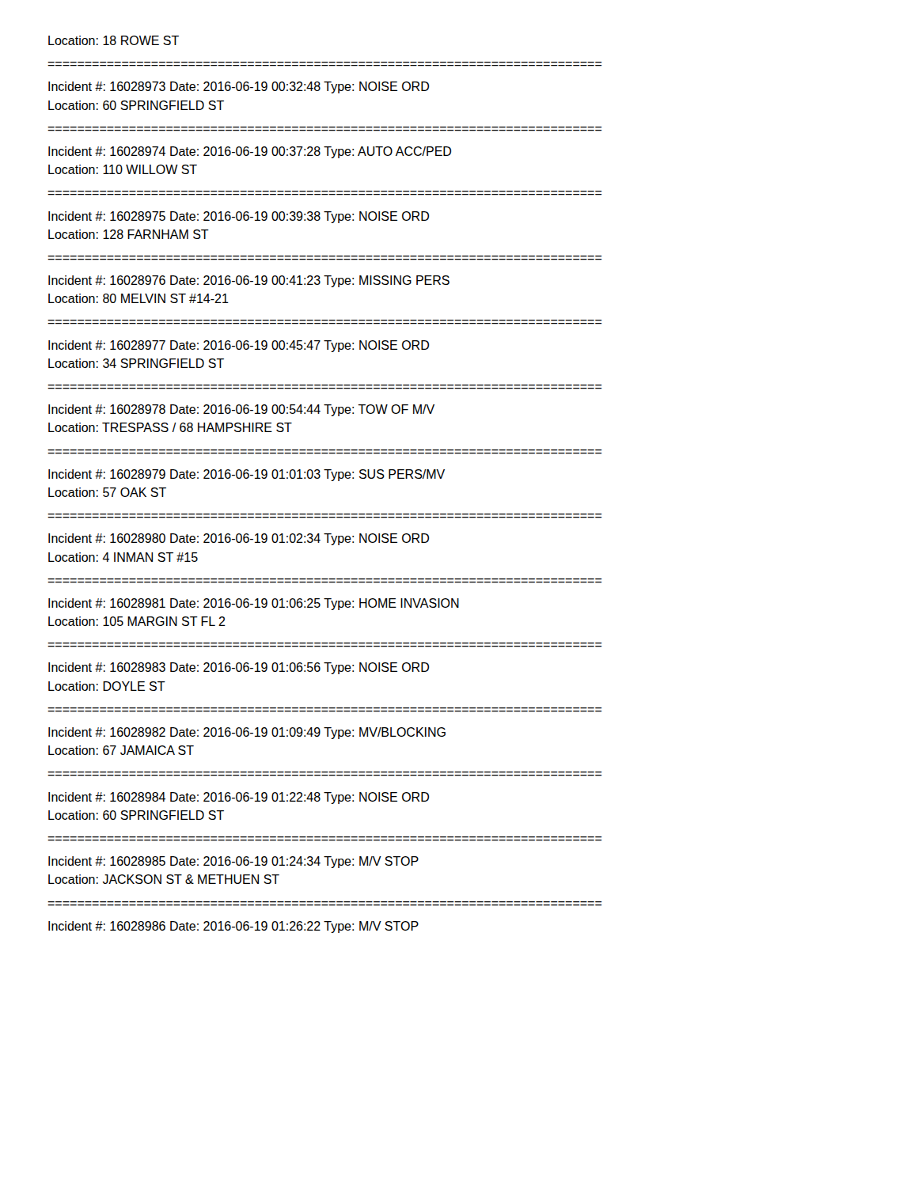Location: 18 ROWE ST
===========================================================================
Incident #: 16028973 Date: 2016-06-19 00:32:48 Type: NOISE ORD
Location: 60 SPRINGFIELD ST
===========================================================================
Incident #: 16028974 Date: 2016-06-19 00:37:28 Type: AUTO ACC/PED
Location: 110 WILLOW ST
===========================================================================
Incident #: 16028975 Date: 2016-06-19 00:39:38 Type: NOISE ORD
Location: 128 FARNHAM ST
===========================================================================
Incident #: 16028976 Date: 2016-06-19 00:41:23 Type: MISSING PERS
Location: 80 MELVIN ST #14-21
===========================================================================
Incident #: 16028977 Date: 2016-06-19 00:45:47 Type: NOISE ORD
Location: 34 SPRINGFIELD ST
===========================================================================
Incident #: 16028978 Date: 2016-06-19 00:54:44 Type: TOW OF M/V
Location: TRESPASS / 68 HAMPSHIRE ST
===========================================================================
Incident #: 16028979 Date: 2016-06-19 01:01:03 Type: SUS PERS/MV
Location: 57 OAK ST
===========================================================================
Incident #: 16028980 Date: 2016-06-19 01:02:34 Type: NOISE ORD
Location: 4 INMAN ST #15
===========================================================================
Incident #: 16028981 Date: 2016-06-19 01:06:25 Type: HOME INVASION
Location: 105 MARGIN ST FL 2
===========================================================================
Incident #: 16028983 Date: 2016-06-19 01:06:56 Type: NOISE ORD
Location: DOYLE ST
===========================================================================
Incident #: 16028982 Date: 2016-06-19 01:09:49 Type: MV/BLOCKING
Location: 67 JAMAICA ST
===========================================================================
Incident #: 16028984 Date: 2016-06-19 01:22:48 Type: NOISE ORD
Location: 60 SPRINGFIELD ST
===========================================================================
Incident #: 16028985 Date: 2016-06-19 01:24:34 Type: M/V STOP
Location: JACKSON ST & METHUEN ST
===========================================================================
Incident #: 16028986 Date: 2016-06-19 01:26:22 Type: M/V STOP